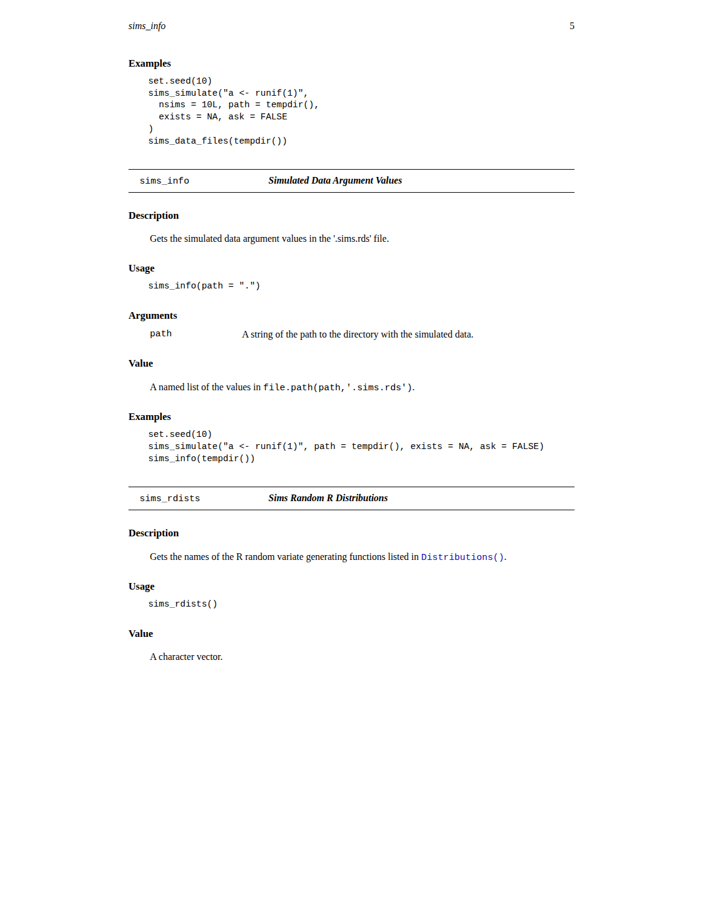sims_info 5
Examples
set.seed(10)
sims_simulate("a <- runif(1)",
  nsims = 10L, path = tempdir(),
  exists = NA, ask = FALSE
)
sims_data_files(tempdir())
sims_info Simulated Data Argument Values
Description
Gets the simulated data argument values in the '.sims.rds' file.
Usage
sims_info(path = ".")
Arguments
path
A string of the path to the directory with the simulated data.
Value
A named list of the values in file.path(path,'.sims.rds').
Examples
set.seed(10)
sims_simulate("a <- runif(1)", path = tempdir(), exists = NA, ask = FALSE)
sims_info(tempdir())
sims_rdists Sims Random R Distributions
Description
Gets the names of the R random variate generating functions listed in Distributions().
Usage
sims_rdists()
Value
A character vector.